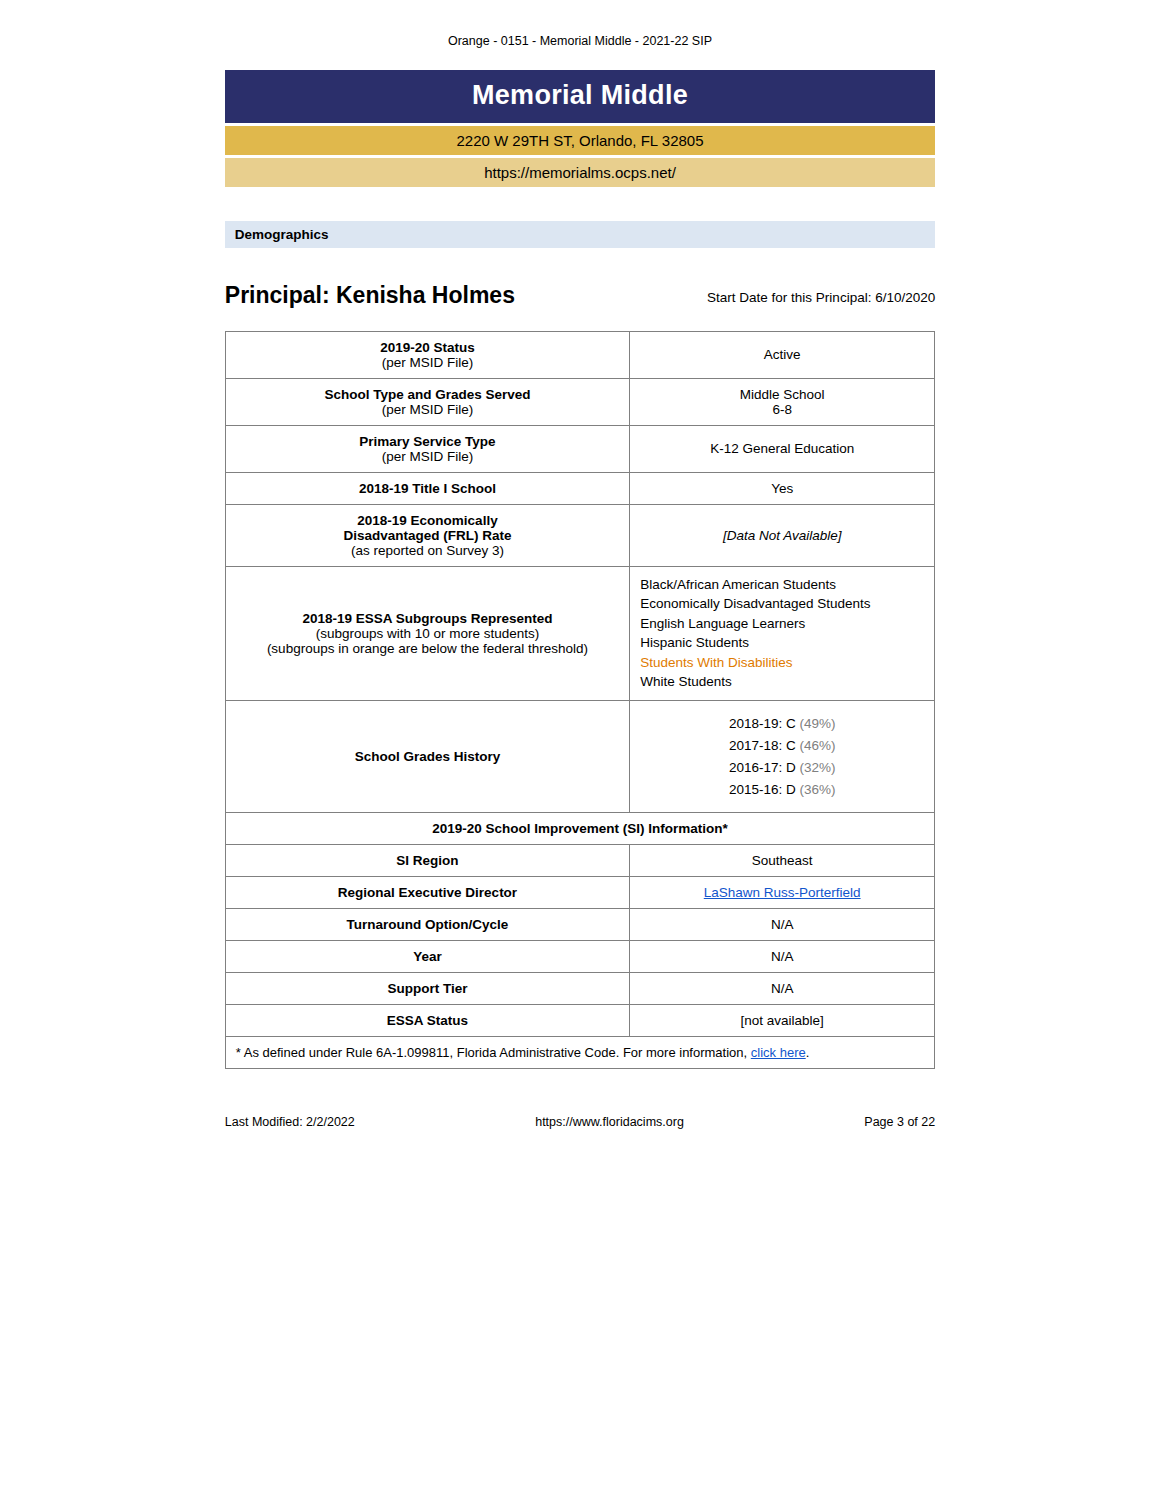Orange - 0151 - Memorial Middle - 2021-22 SIP
Memorial Middle
2220 W 29TH ST, Orlando, FL 32805
https://memorialms.ocps.net/
Demographics
Principal: Kenisha Holmes
Start Date for this Principal: 6/10/2020
| 2019-20 Status (per MSID File) | Active |
| School Type and Grades Served (per MSID File) | Middle School 6-8 |
| Primary Service Type (per MSID File) | K-12 General Education |
| 2018-19 Title I School | Yes |
| 2018-19 Economically Disadvantaged (FRL) Rate (as reported on Survey 3) | [Data Not Available] |
| 2018-19 ESSA Subgroups Represented (subgroups with 10 or more students) (subgroups in orange are below the federal threshold) | Black/African American Students Economically Disadvantaged Students English Language Learners Hispanic Students Students With Disabilities White Students |
| School Grades History | 2018-19: C (49%) 2017-18: C (46%) 2016-17: D (32%) 2015-16: D (36%) |
| 2019-20 School Improvement (SI) Information* |
| SI Region | Southeast |
| Regional Executive Director | LaShawn Russ-Porterfield |
| Turnaround Option/Cycle | N/A |
| Year | N/A |
| Support Tier | N/A |
| ESSA Status | [not available] |
| * As defined under Rule 6A-1.099811, Florida Administrative Code. For more information, click here . |
Last Modified: 2/2/2022
https://www.floridacims.org
Page 3 of 22